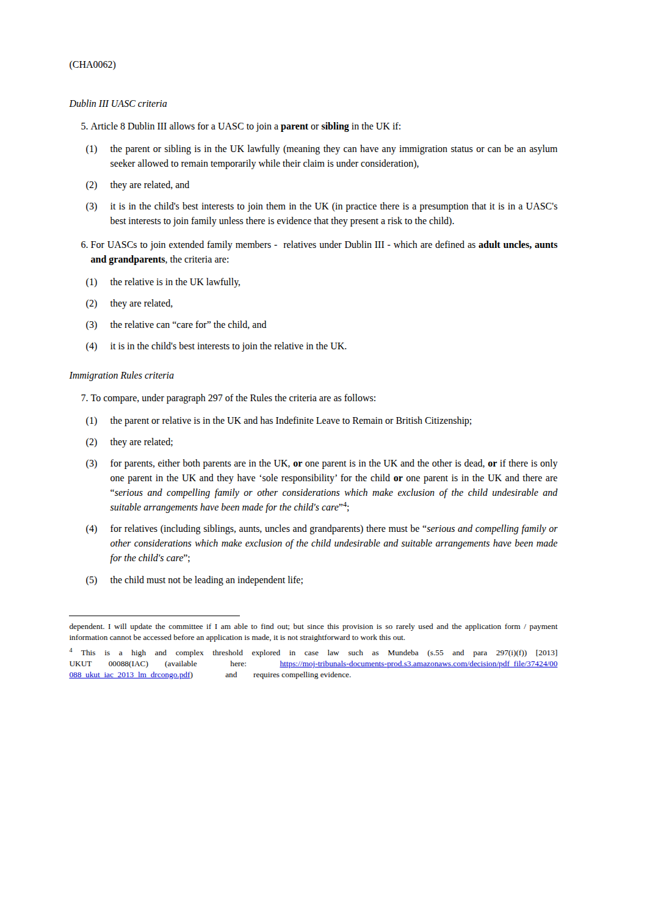(CHA0062)
Dublin III UASC criteria
Article 8 Dublin III allows for a UASC to join a parent or sibling in the UK if:
the parent or sibling is in the UK lawfully (meaning they can have any immigration status or can be an asylum seeker allowed to remain temporarily while their claim is under consideration),
they are related, and
it is in the child's best interests to join them in the UK (in practice there is a presumption that it is in a UASC's best interests to join family unless there is evidence that they present a risk to the child).
For UASCs to join extended family members - relatives under Dublin III - which are defined as adult uncles, aunts and grandparents, the criteria are:
the relative is in the UK lawfully,
they are related,
the relative can “care for” the child, and
it is in the child's best interests to join the relative in the UK.
Immigration Rules criteria
To compare, under paragraph 297 of the Rules the criteria are as follows:
the parent or relative is in the UK and has Indefinite Leave to Remain or British Citizenship;
they are related;
for parents, either both parents are in the UK, or one parent is in the UK and the other is dead, or if there is only one parent in the UK and they have ‘sole responsibility’ for the child or one parent is in the UK and there are “serious and compelling family or other considerations which make exclusion of the child undesirable and suitable arrangements have been made for the child's care”4;
for relatives (including siblings, aunts, uncles and grandparents) there must be “serious and compelling family or other considerations which make exclusion of the child undesirable and suitable arrangements have been made for the child's care”;
the child must not be leading an independent life;
dependent. I will update the committee if I am able to find out; but since this provision is so rarely used and the application form / payment information cannot be accessed before an application is made, it is not straightforward to work this out.
4 This is a high and complex threshold explored in case law such as Mundeba (s.55 and para 297(i)(f)) [2013] UKUT 00088(IAC) (available here: https://moj-tribunals-documents-prod.s3.amazonaws.com/decision/pdf_file/37424/00088_ukut_iac_2013_lm_drcongo.pdf) and requires compelling evidence.